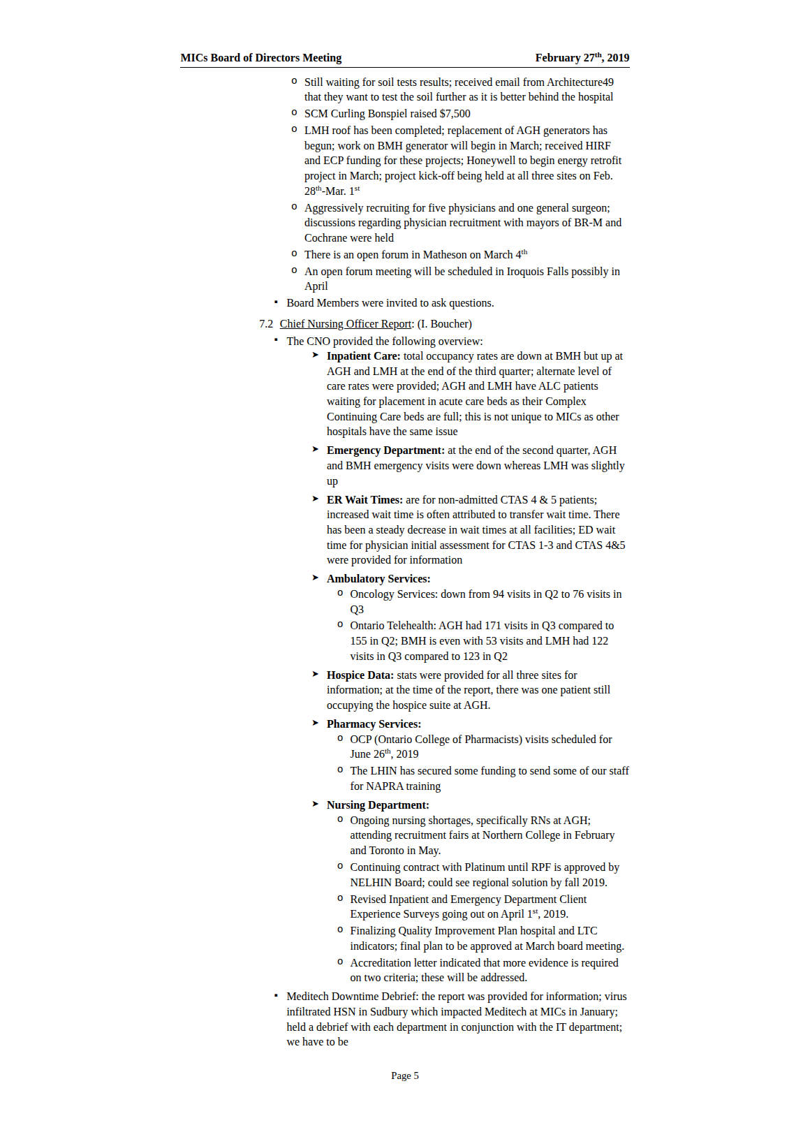MICs Board of Directors Meeting
February 27th, 2019
Still waiting for soil tests results; received email from Architecture49 that they want to test the soil further as it is better behind the hospital
SCM Curling Bonspiel raised $7,500
LMH roof has been completed; replacement of AGH generators has begun; work on BMH generator will begin in March; received HIRF and ECP funding for these projects; Honeywell to begin energy retrofit project in March; project kick-off being held at all three sites on Feb. 28th-Mar. 1st
Aggressively recruiting for five physicians and one general surgeon; discussions regarding physician recruitment with mayors of BR-M and Cochrane were held
There is an open forum in Matheson on March 4th
An open forum meeting will be scheduled in Iroquois Falls possibly in April
Board Members were invited to ask questions.
7.2
Chief Nursing Officer Report: (I. Boucher)
The CNO provided the following overview:
Inpatient Care: total occupancy rates are down at BMH but up at AGH and LMH at the end of the third quarter; alternate level of care rates were provided; AGH and LMH have ALC patients waiting for placement in acute care beds as their Complex Continuing Care beds are full; this is not unique to MICs as other hospitals have the same issue
Emergency Department: at the end of the second quarter, AGH and BMH emergency visits were down whereas LMH was slightly up
ER Wait Times: are for non-admitted CTAS 4 & 5 patients; increased wait time is often attributed to transfer wait time. There has been a steady decrease in wait times at all facilities; ED wait time for physician initial assessment for CTAS 1-3 and CTAS 4&5 were provided for information
Ambulatory Services:
Oncology Services: down from 94 visits in Q2 to 76 visits in Q3
Ontario Telehealth: AGH had 171 visits in Q3 compared to 155 in Q2; BMH is even with 53 visits and LMH had 122 visits in Q3 compared to 123 in Q2
Hospice Data: stats were provided for all three sites for information; at the time of the report, there was one patient still occupying the hospice suite at AGH.
Pharmacy Services:
OCP (Ontario College of Pharmacists) visits scheduled for June 26th, 2019
The LHIN has secured some funding to send some of our staff for NAPRA training
Nursing Department:
Ongoing nursing shortages, specifically RNs at AGH; attending recruitment fairs at Northern College in February and Toronto in May.
Continuing contract with Platinum until RPF is approved by NELHIN Board; could see regional solution by fall 2019.
Revised Inpatient and Emergency Department Client Experience Surveys going out on April 1st, 2019.
Finalizing Quality Improvement Plan hospital and LTC indicators; final plan to be approved at March board meeting.
Accreditation letter indicated that more evidence is required on two criteria; these will be addressed.
Meditech Downtime Debrief: the report was provided for information; virus infiltrated HSN in Sudbury which impacted Meditech at MICs in January; held a debrief with each department in conjunction with the IT department; we have to be
Page 5